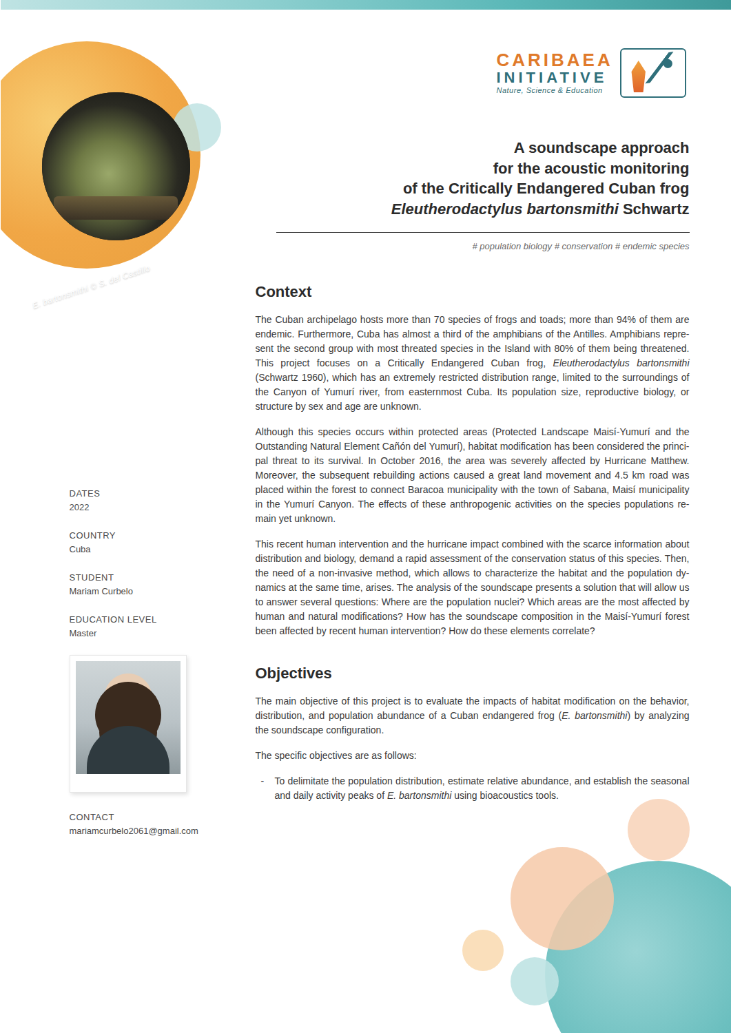E. bartonsmithi © S. del Castillo
CARIBAEA
INITIATIVE
Nature, Science & Education
A soundscape approach
for the acoustic monitoring
of the Critically Endangered Cuban frog
Eleutherodactylus bartonsmithi Schwartz
# population biology # conservation # endemic species
DATES
2022
COUNTRY
Cuba
STUDENT
Mariam Curbelo
EDUCATION LEVEL
Master
CONTACT
mariamcurbelo2061@gmail.com
Context
The Cuban archipelago hosts more than 70 species of frogs and toads; more than 94% of them are endemic. Furthermore, Cuba has almost a third of the amphibians of the Antilles. Amphibians represent the second group with most threated species in the Island with 80% of them being threatened. This project focuses on a Critically Endangered Cuban frog, Eleutherodactylus bartonsmithi (Schwartz 1960), which has an extremely restricted distribution range, limited to the surroundings of the Canyon of Yumurí river, from easternmost Cuba. Its population size, reproductive biology, or structure by sex and age are unknown.
Although this species occurs within protected areas (Protected Landscape Maisí-Yumurí and the Outstanding Natural Element Cañón del Yumurí), habitat modification has been considered the principal threat to its survival. In October 2016, the area was severely affected by Hurricane Matthew. Moreover, the subsequent rebuilding actions caused a great land movement and 4.5 km road was placed within the forest to connect Baracoa municipality with the town of Sabana, Maisí municipality in the Yumurí Canyon. The effects of these anthropogenic activities on the species populations remain yet unknown.
This recent human intervention and the hurricane impact combined with the scarce information about distribution and biology, demand a rapid assessment of the conservation status of this species. Then, the need of a non-invasive method, which allows to characterize the habitat and the population dynamics at the same time, arises. The analysis of the soundscape presents a solution that will allow us to answer several questions: Where are the population nuclei? Which areas are the most affected by human and natural modifications? How has the soundscape composition in the Maisí-Yumurí forest been affected by recent human intervention? How do these elements correlate?
Objectives
The main objective of this project is to evaluate the impacts of habitat modification on the behavior, distribution, and population abundance of a Cuban endangered frog (E. bartonsmithi) by analyzing the soundscape configuration.
The specific objectives are as follows:
To delimitate the population distribution, estimate relative abundance, and establish the seasonal and daily activity peaks of E. bartonsmithi using bioacoustics tools.